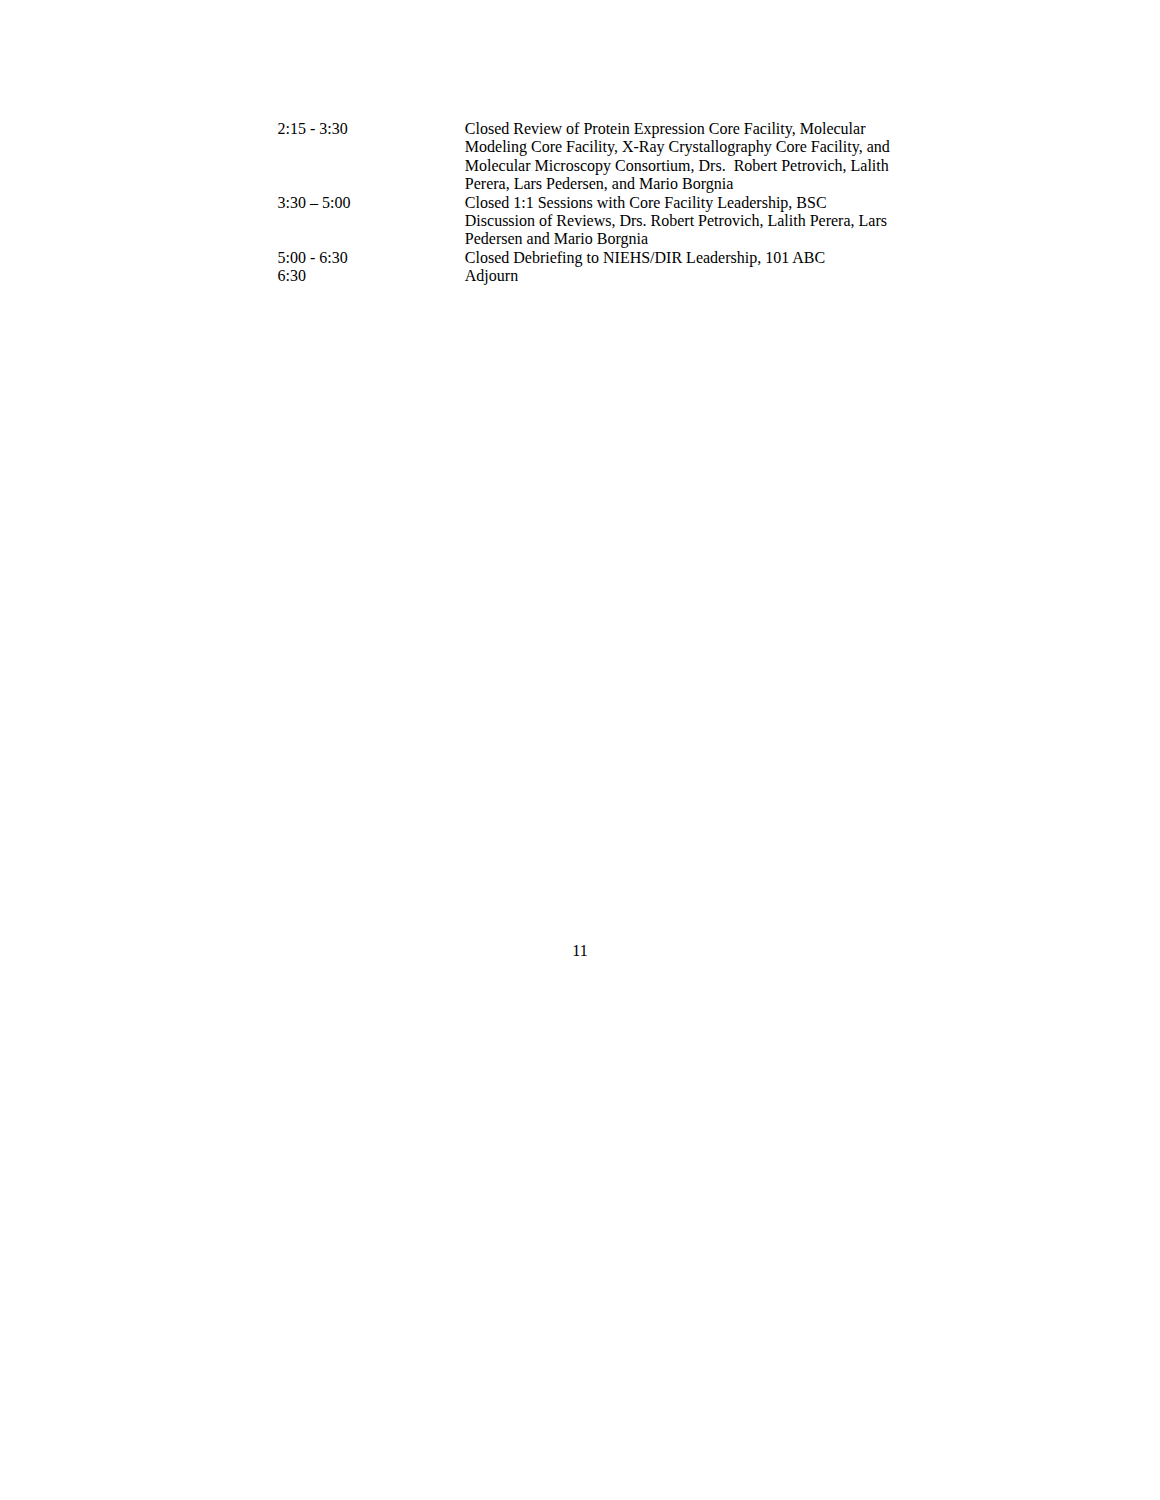2:15 - 3:30
Closed Review of Protein Expression Core Facility, Molecular Modeling Core Facility, X-Ray Crystallography Core Facility, and Molecular Microscopy Consortium, Drs. Robert Petrovich, Lalith Perera, Lars Pedersen, and Mario Borgnia
3:30 – 5:00
Closed 1:1 Sessions with Core Facility Leadership, BSC Discussion of Reviews, Drs. Robert Petrovich, Lalith Perera, Lars Pedersen and Mario Borgnia
5:00 - 6:30
Closed Debriefing to NIEHS/DIR Leadership, 101 ABC
6:30
Adjourn
11